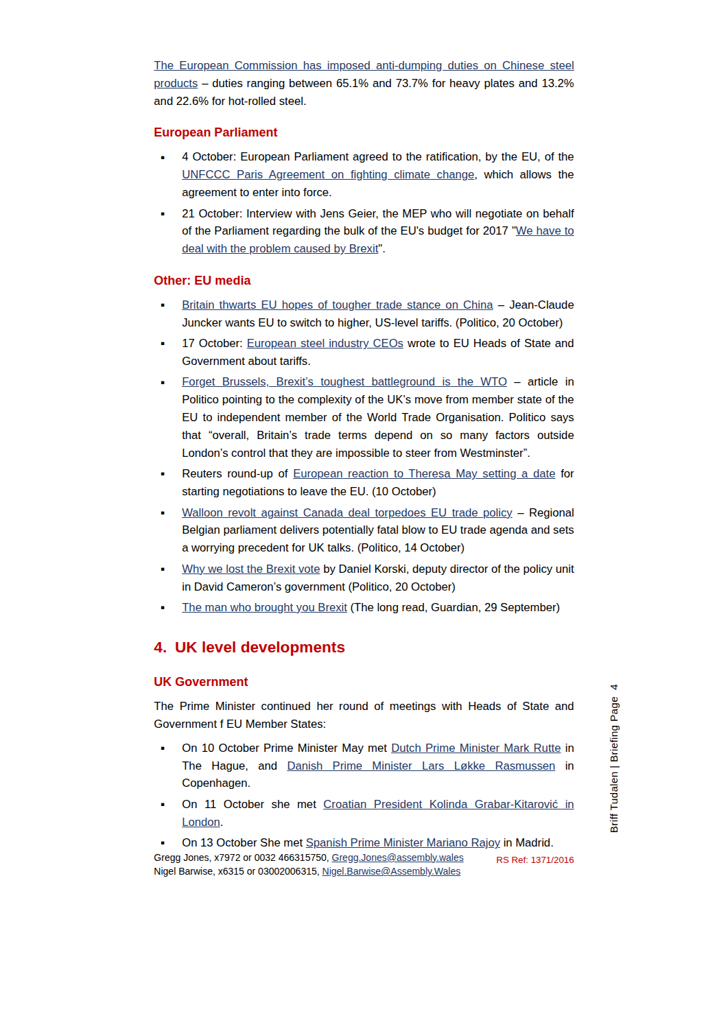The European Commission has imposed anti-dumping duties on Chinese steel products – duties ranging between 65.1% and 73.7% for heavy plates and 13.2% and 22.6% for hot-rolled steel.
European Parliament
4 October: European Parliament agreed to the ratification, by the EU, of the UNFCCC Paris Agreement on fighting climate change, which allows the agreement to enter into force.
21 October: Interview with Jens Geier, the MEP who will negotiate on behalf of the Parliament regarding the bulk of the EU's budget for 2017 "We have to deal with the problem caused by Brexit".
Other: EU media
Britain thwarts EU hopes of tougher trade stance on China – Jean-Claude Juncker wants EU to switch to higher, US-level tariffs. (Politico, 20 October)
17 October: European steel industry CEOs wrote to EU Heads of State and Government about tariffs.
Forget Brussels, Brexit’s toughest battleground is the WTO – article in Politico pointing to the complexity of the UK’s move from member state of the EU to independent member of the World Trade Organisation. Politico says that “overall, Britain’s trade terms depend on so many factors outside London’s control that they are impossible to steer from Westminster”.
Reuters round-up of European reaction to Theresa May setting a date for starting negotiations to leave the EU. (10 October)
Walloon revolt against Canada deal torpedoes EU trade policy – Regional Belgian parliament delivers potentially fatal blow to EU trade agenda and sets a worrying precedent for UK talks. (Politico, 14 October)
Why we lost the Brexit vote by Daniel Korski, deputy director of the policy unit in David Cameron’s government (Politico, 20 October)
The man who brought you Brexit (The long read, Guardian, 29 September)
4. UK level developments
UK Government
The Prime Minister continued her round of meetings with Heads of State and Government f EU Member States:
On 10 October Prime Minister May met Dutch Prime Minister Mark Rutte in The Hague, and Danish Prime Minister Lars Løkke Rasmussen in Copenhagen.
On 11 October she met Croatian President Kolinda Grabar-Kitarović in London.
On 13 October She met Spanish Prime Minister Mariano Rajoy in Madrid.
Briff Tudalen | Briefing Page 4
RS Ref: 1371/2016
Gregg Jones, x7972 or 0032 466315750, Gregg.Jones@assembly.wales
Nigel Barwise, x6315 or 03002006315, Nigel.Barwise@Assembly.Wales